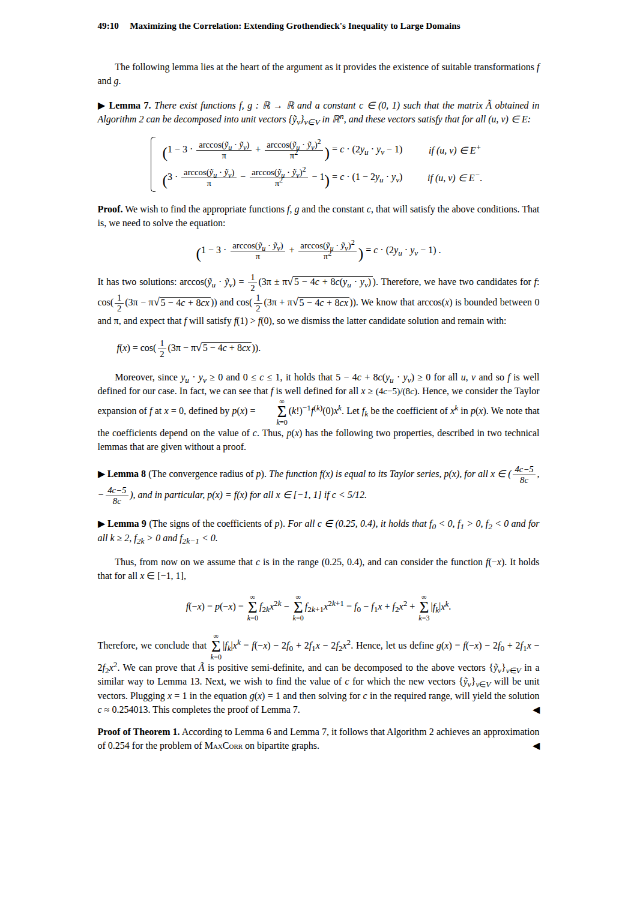49:10 Maximizing the Correlation: Extending Grothendieck's Inequality to Large Domains
The following lemma lies at the heart of the argument as it provides the existence of suitable transformations f and g.
Lemma 7. There exist functions f, g : ℝ → ℝ and a constant c ∈ (0, 1) such that the matrix Ã obtained in Algorithm 2 can be decomposed into unit vectors {ỹv}v∈V in ℝn, and these vectors satisfy that for all (u, v) ∈ E:
| ( 1 − 3 · arccos( ỹ u · ỹ v ) π + arccos( ỹ u · ỹ v ) 2 π 2 ) = c · (2 y u · y v − 1) | if ( u , v ) ∈ E + |
| ( 3 · arccos( ỹ u · ỹ v ) π − arccos( ỹ u · ỹ v ) 2 π 2 − 1 ) = c · (1 − 2 y u · y v ) | if ( u , v ) ∈ E − . |
Proof. We wish to find the appropriate functions f, g and the constant c, that will satisfy the above conditions. That is, we need to solve the equation:
(1 − 3 · arccos(ỹu · ỹv) π + arccos(ỹu · ỹv)2 π2) = c · (2yu · yv − 1) .
It has two solutions: arccos(ỹu · ỹv) = 12(3π ± π√5 − 4c + 8c(yu · yv)). Therefore, we have two candidates for f: cos(12(3π − π√5 − 4c + 8cx)) and cos(12(3π + π√5 − 4c + 8cx)). We know that arccos(x) is bounded between 0 and π, and expect that f will satisfy f(1) > f(0), so we dismiss the latter candidate solution and remain with:
f(x) = cos(12(3π − π√5 − 4c + 8cx)).
Moreover, since yu · yv ≥ 0 and 0 ≤ c ≤ 1, it holds that 5 − 4c + 8c(yu · yv) ≥ 0 for all u, v and so f is well defined for our case. In fact, we can see that f is well defined for all x ≥ (4c−5)/(8c). Hence, we consider the Taylor expansion of f at x = 0, defined by p(x) = ∞Σk=0(k!)−1f(k)(0)xk. Let fk be the coefficient of xk in p(x). We note that the coefficients depend on the value of c. Thus, p(x) has the following two properties, described in two technical lemmas that are given without a proof.
Lemma 8 (The convergence radius of p). The function f(x) is equal to its Taylor series, p(x), for all x ∈ (4c−58c, −4c−58c), and in particular, p(x) = f(x) for all x ∈ [−1, 1] if c < 5/12.
Lemma 9 (The signs of the coefficients of p). For all c ∈ (0.25, 0.4), it holds that f0 < 0, f1 > 0, f2 < 0 and for all k ≥ 2, f2k > 0 and f2k−1 < 0.
Thus, from now on we assume that c is in the range (0.25, 0.4), and can consider the function f(−x). It holds that for all x ∈ [−1, 1],
f(−x) = p(−x) = ∞Σk=0 f2kx2k − ∞Σk=0 f2k+1x2k+1 = f0 − f1x + f2x2 + ∞Σk=3|fk|xk.
Therefore, we conclude that ∞Σk=0|fk|xk = f(−x) − 2f0 + 2f1x − 2f2x2. Hence, let us define g(x) = f(−x) − 2f0 + 2f1x − 2f2x2. We can prove that Ã is positive semi-definite, and can be decomposed to the above vectors {ỹv}v∈V in a similar way to Lemma 13. Next, we wish to find the value of c for which the new vectors {ỹv}v∈V will be unit vectors. Plugging x = 1 in the equation g(x) = 1 and then solving for c in the required range, will yield the solution c ≈ 0.254013. This completes the proof of Lemma 7. ◀
Proof of Theorem 1. According to Lemma 6 and Lemma 7, it follows that Algorithm 2 achieves an approximation of 0.254 for the problem of Max Corr on bipartite graphs. ◀